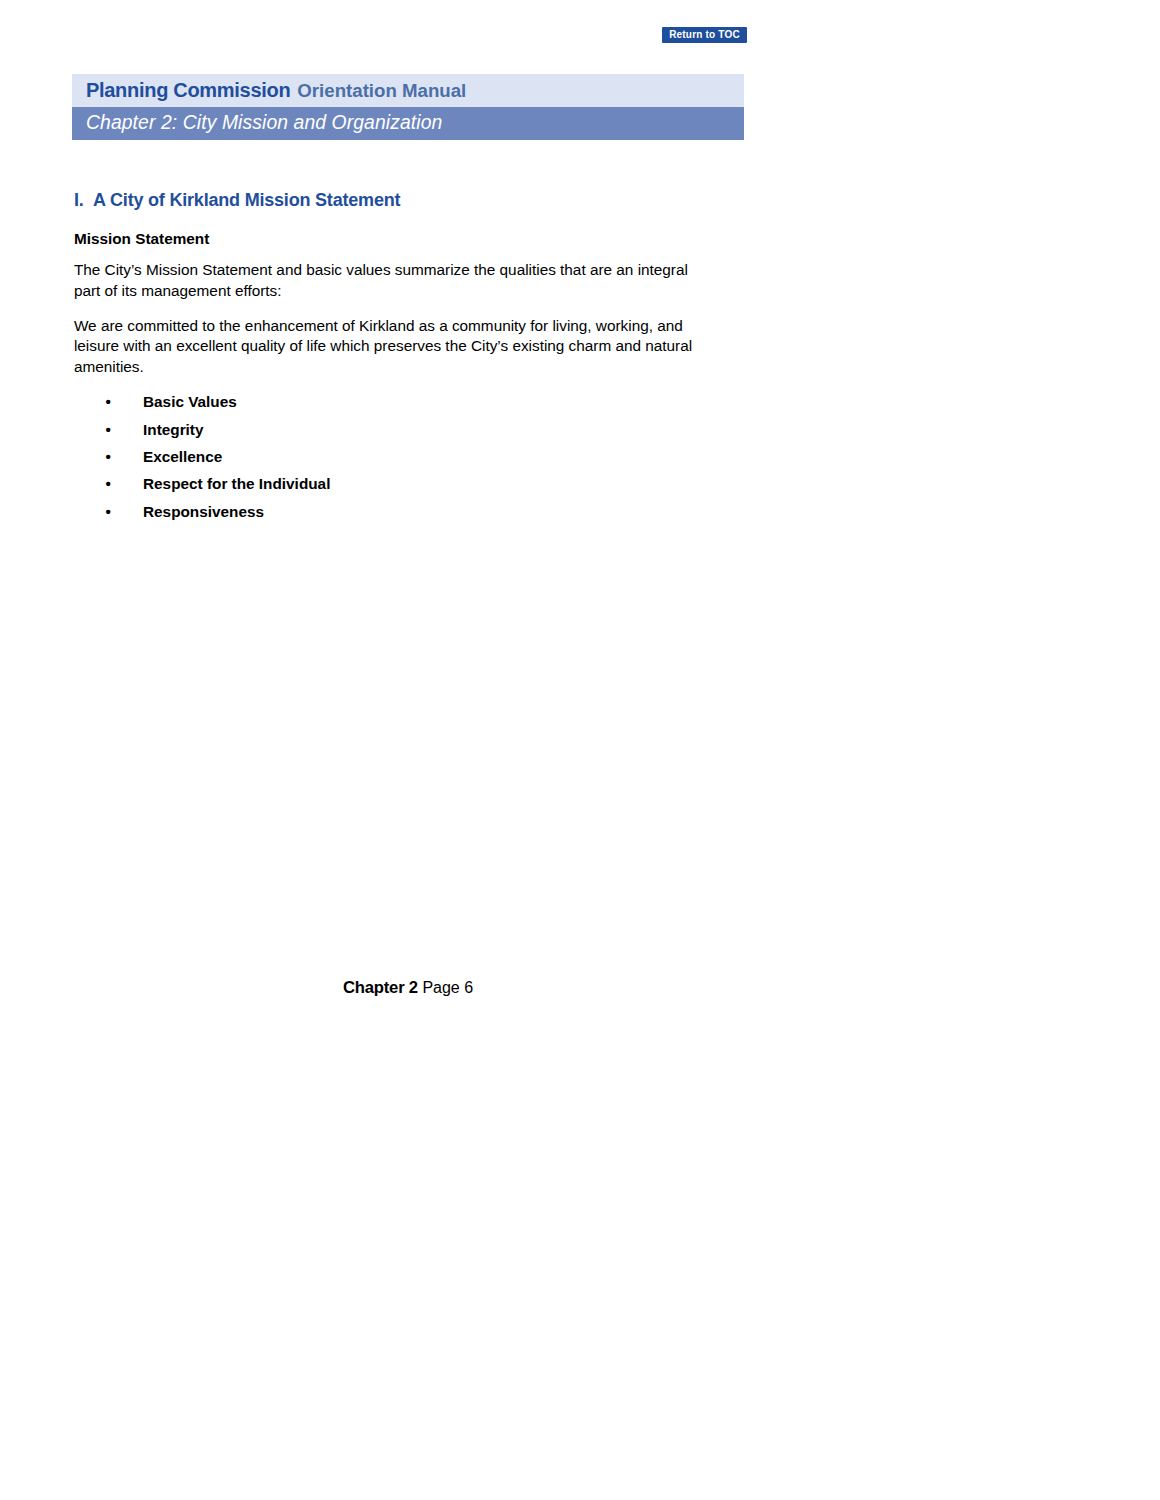Return to TOC
Planning Commission Orientation Manual
Chapter 2: City Mission and Organization
I. A City of Kirkland Mission Statement
Mission Statement
The City’s Mission Statement and basic values summarize the qualities that are an integral part of its management efforts:
We are committed to the enhancement of Kirkland as a community for living, working, and leisure with an excellent quality of life which preserves the City’s existing charm and natural amenities.
Basic Values
Integrity
Excellence
Respect for the Individual
Responsiveness
Chapter 2 Page 6